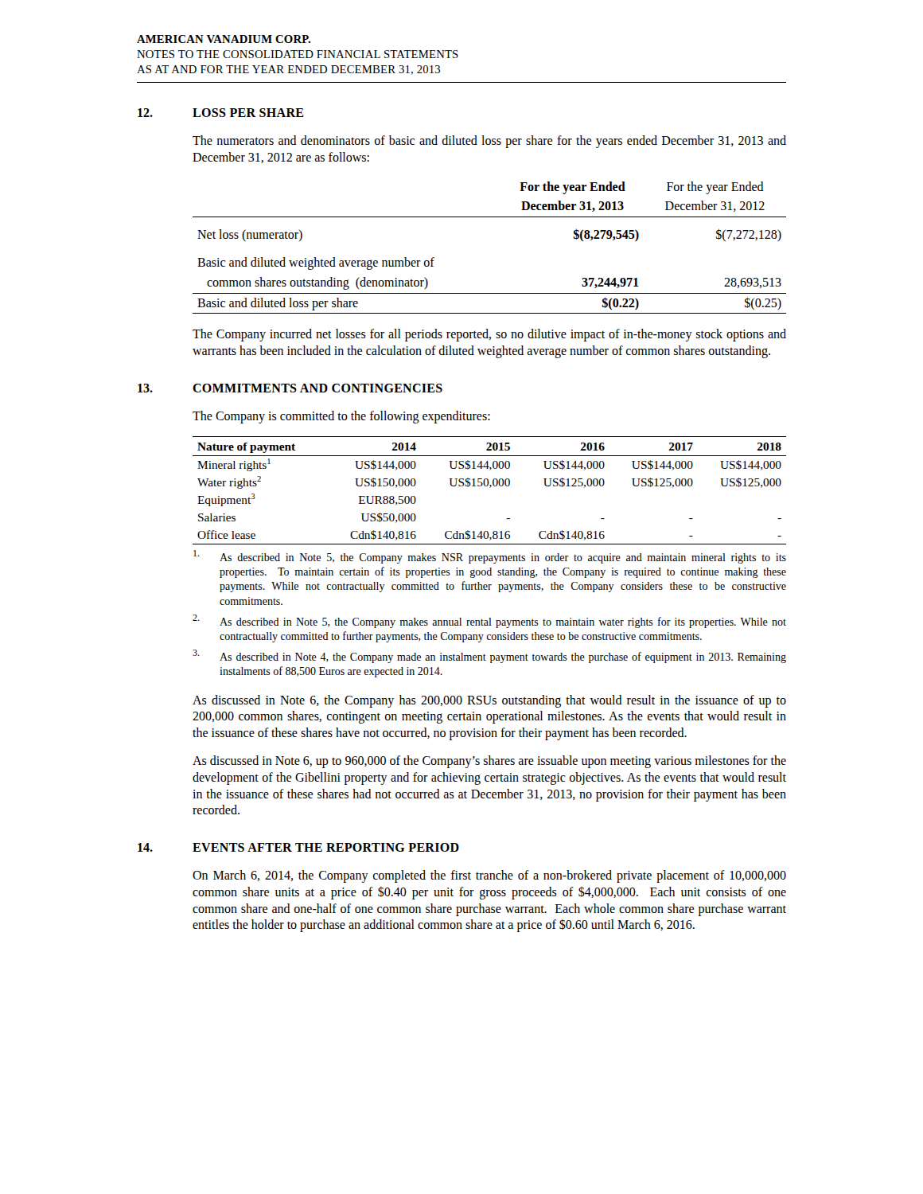AMERICAN VANADIUM CORP.
NOTES TO THE CONSOLIDATED FINANCIAL STATEMENTS
AS AT AND FOR THE YEAR ENDED DECEMBER 31, 2013
12.
LOSS PER SHARE
The numerators and denominators of basic and diluted loss per share for the years ended December 31, 2013 and December 31, 2012 are as follows:
| | For the year Ended | For the year Ended |
| --- | --- | --- |
| | December 31, 2013 | December 31, 2012 |
| Net loss (numerator) | $(8,279,545) | $(7,272,128) |
| Basic and diluted weighted average number of | | |
| common shares outstanding (denominator) | 37,244,971 | 28,693,513 |
| Basic and diluted loss per share | $(0.22) | $(0.25) |
The Company incurred net losses for all periods reported, so no dilutive impact of in-the-money stock options and warrants has been included in the calculation of diluted weighted average number of common shares outstanding.
13.
COMMITMENTS AND CONTINGENCIES
The Company is committed to the following expenditures:
| Nature of payment | 2014 | 2015 | 2016 | 2017 | 2018 |
| --- | --- | --- | --- | --- | --- |
| Mineral rights 1 | US$144,000 | US$144,000 | US$144,000 | US$144,000 | US$144,000 |
| Water rights 2 | US$150,000 | US$150,000 | US$125,000 | US$125,000 | US$125,000 |
| Equipment 3 | EUR88,500 | | | | |
| Salaries | US$50,000 | - | - | - | - |
| Office lease | Cdn$140,816 | Cdn$140,816 | Cdn$140,816 | - | - |
As described in Note 5, the Company makes NSR prepayments in order to acquire and maintain mineral rights to its properties. To maintain certain of its properties in good standing, the Company is required to continue making these payments. While not contractually committed to further payments, the Company considers these to be constructive commitments.
As described in Note 5, the Company makes annual rental payments to maintain water rights for its properties. While not contractually committed to further payments, the Company considers these to be constructive commitments.
As described in Note 4, the Company made an instalment payment towards the purchase of equipment in 2013. Remaining instalments of 88,500 Euros are expected in 2014.
As discussed in Note 6, the Company has 200,000 RSUs outstanding that would result in the issuance of up to 200,000 common shares, contingent on meeting certain operational milestones. As the events that would result in the issuance of these shares have not occurred, no provision for their payment has been recorded.
As discussed in Note 6, up to 960,000 of the Company’s shares are issuable upon meeting various milestones for the development of the Gibellini property and for achieving certain strategic objectives. As the events that would result in the issuance of these shares had not occurred as at December 31, 2013, no provision for their payment has been recorded.
14.
EVENTS AFTER THE REPORTING PERIOD
On March 6, 2014, the Company completed the first tranche of a non-brokered private placement of 10,000,000 common share units at a price of $0.40 per unit for gross proceeds of $4,000,000. Each unit consists of one common share and one-half of one common share purchase warrant. Each whole common share purchase warrant entitles the holder to purchase an additional common share at a price of $0.60 until March 6, 2016.